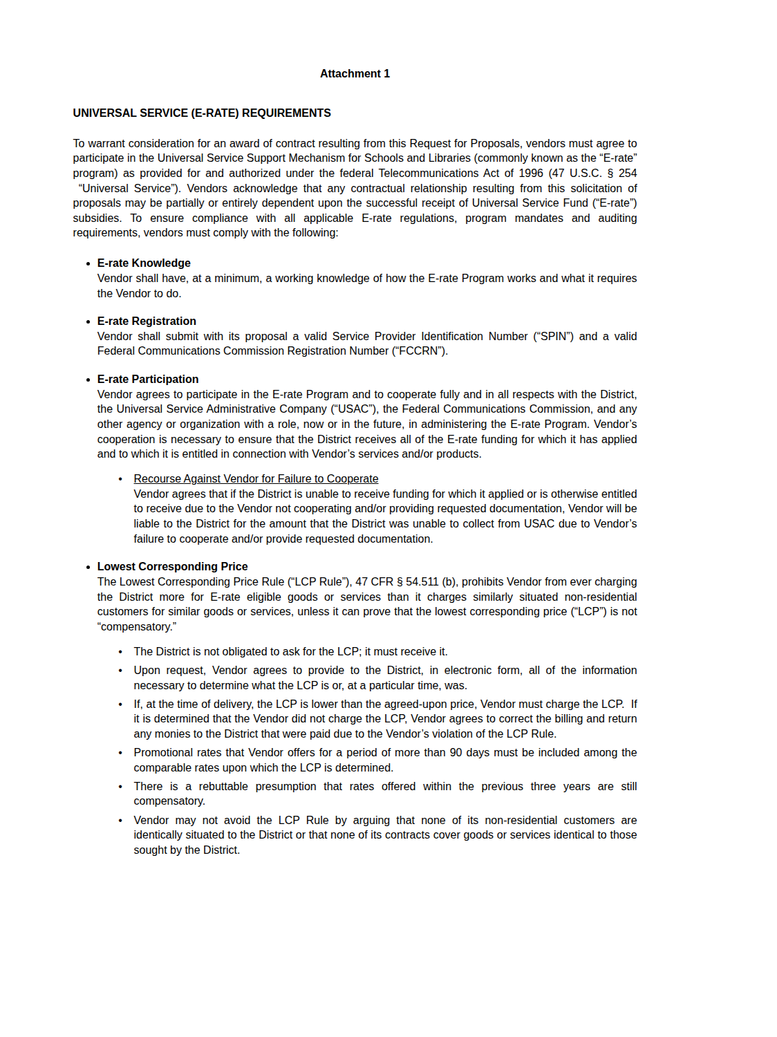Attachment 1
UNIVERSAL SERVICE (E-RATE) REQUIREMENTS
To warrant consideration for an award of contract resulting from this Request for Proposals, vendors must agree to participate in the Universal Service Support Mechanism for Schools and Libraries (commonly known as the “E-rate” program) as provided for and authorized under the federal Telecommunications Act of 1996 (47 U.S.C. § 254 “Universal Service”). Vendors acknowledge that any contractual relationship resulting from this solicitation of proposals may be partially or entirely dependent upon the successful receipt of Universal Service Fund (“E-rate”) subsidies. To ensure compliance with all applicable E-rate regulations, program mandates and auditing requirements, vendors must comply with the following:
E-rate Knowledge
Vendor shall have, at a minimum, a working knowledge of how the E-rate Program works and what it requires the Vendor to do.
E-rate Registration
Vendor shall submit with its proposal a valid Service Provider Identification Number (“SPIN”) and a valid Federal Communications Commission Registration Number (“FCCRN”).
E-rate Participation
Vendor agrees to participate in the E-rate Program and to cooperate fully and in all respects with the District, the Universal Service Administrative Company (“USAC”), the Federal Communications Commission, and any other agency or organization with a role, now or in the future, in administering the E-rate Program. Vendor’s cooperation is necessary to ensure that the District receives all of the E-rate funding for which it has applied and to which it is entitled in connection with Vendor’s services and/or products.
Recourse Against Vendor for Failure to Cooperate
Vendor agrees that if the District is unable to receive funding for which it applied or is otherwise entitled to receive due to the Vendor not cooperating and/or providing requested documentation, Vendor will be liable to the District for the amount that the District was unable to collect from USAC due to Vendor’s failure to cooperate and/or provide requested documentation.
Lowest Corresponding Price
The Lowest Corresponding Price Rule (“LCP Rule”), 47 CFR § 54.511 (b), prohibits Vendor from ever charging the District more for E-rate eligible goods or services than it charges similarly situated non-residential customers for similar goods or services, unless it can prove that the lowest corresponding price (“LCP”) is not “compensatory.”
The District is not obligated to ask for the LCP; it must receive it.
Upon request, Vendor agrees to provide to the District, in electronic form, all of the information necessary to determine what the LCP is or, at a particular time, was.
If, at the time of delivery, the LCP is lower than the agreed-upon price, Vendor must charge the LCP. If it is determined that the Vendor did not charge the LCP, Vendor agrees to correct the billing and return any monies to the District that were paid due to the Vendor’s violation of the LCP Rule.
Promotional rates that Vendor offers for a period of more than 90 days must be included among the comparable rates upon which the LCP is determined.
There is a rebuttable presumption that rates offered within the previous three years are still compensatory.
Vendor may not avoid the LCP Rule by arguing that none of its non-residential customers are identically situated to the District or that none of its contracts cover goods or services identical to those sought by the District.